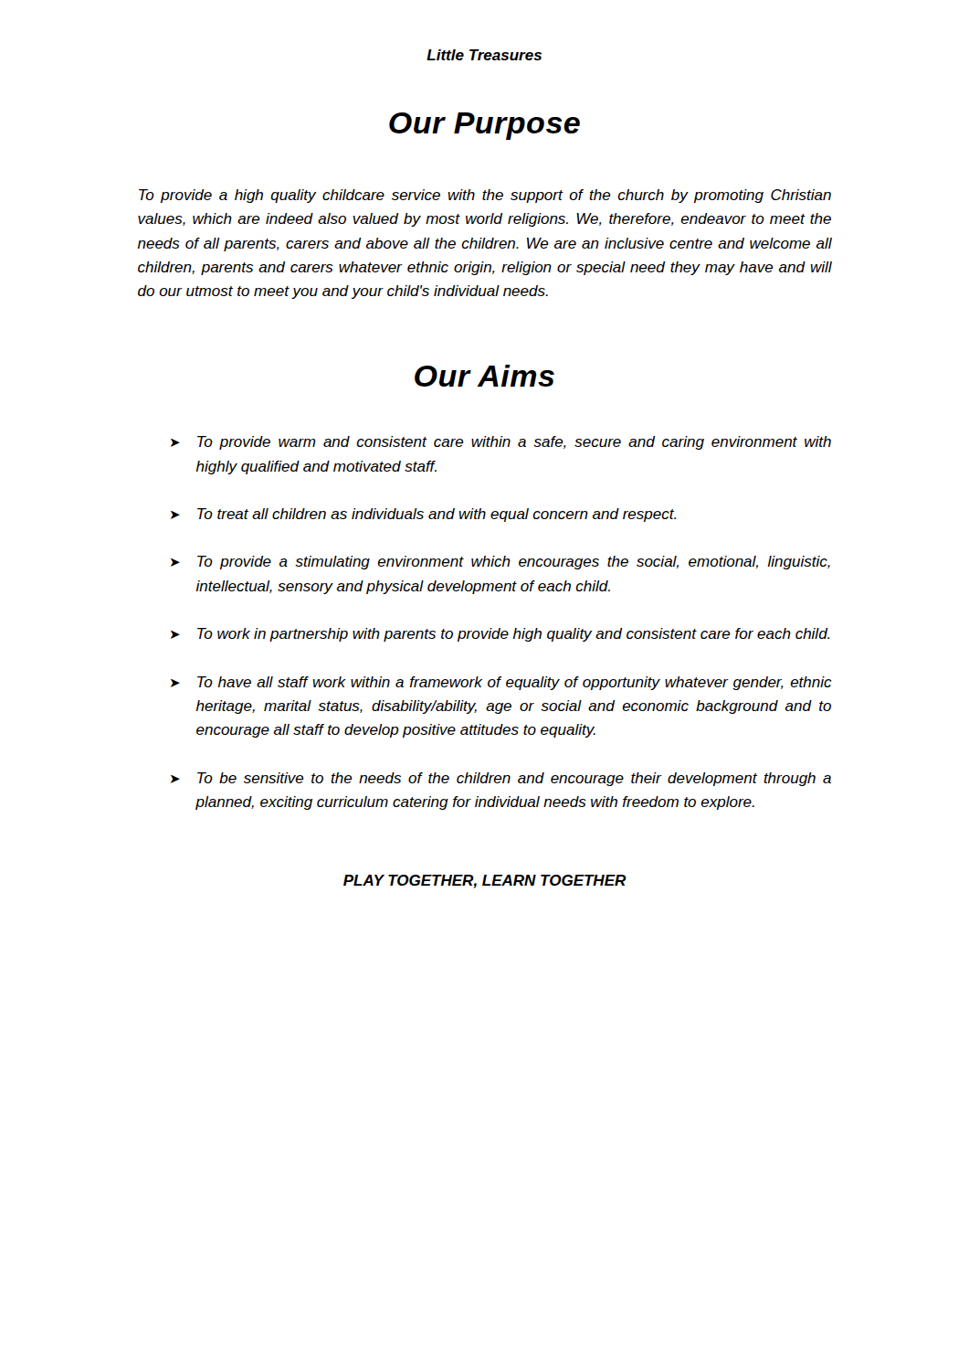Little Treasures
Our Purpose
To provide a high quality childcare service with the support of the church by promoting Christian values, which are indeed also valued by most world religions. We, therefore, endeavor to meet the needs of all parents, carers and above all the children. We are an inclusive centre and welcome all children, parents and carers whatever ethnic origin, religion or special need they may have and will do our utmost to meet you and your child's individual needs.
Our Aims
To provide warm and consistent care within a safe, secure and caring environment with highly qualified and motivated staff.
To treat all children as individuals and with equal concern and respect.
To provide a stimulating environment which encourages the social, emotional, linguistic, intellectual, sensory and physical development of each child.
To work in partnership with parents to provide high quality and consistent care for each child.
To have all staff work within a framework of equality of opportunity whatever gender, ethnic heritage, marital status, disability/ability, age or social and economic background and to encourage all staff to develop positive attitudes to equality.
To be sensitive to the needs of the children and encourage their development through a planned, exciting curriculum catering for individual needs with freedom to explore.
PLAY TOGETHER, LEARN TOGETHER